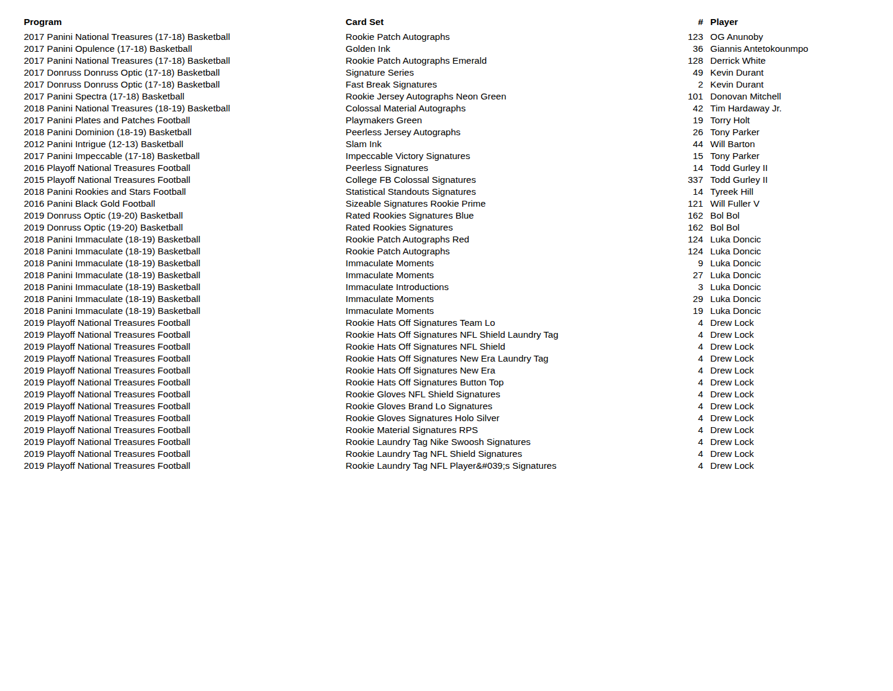| Program | Card Set | # | Player |
| --- | --- | --- | --- |
| 2017 Panini National Treasures (17-18) Basketball | Rookie Patch Autographs | 123 | OG Anunoby |
| 2017 Panini Opulence (17-18) Basketball | Golden Ink | 36 | Giannis Antetokounmpo |
| 2017 Panini National Treasures (17-18) Basketball | Rookie Patch Autographs Emerald | 128 | Derrick White |
| 2017 Donruss Donruss Optic (17-18) Basketball | Signature Series | 49 | Kevin Durant |
| 2017 Donruss Donruss Optic (17-18) Basketball | Fast Break Signatures | 2 | Kevin Durant |
| 2017 Panini Spectra (17-18) Basketball | Rookie Jersey Autographs Neon Green | 101 | Donovan Mitchell |
| 2018 Panini National Treasures (18-19) Basketball | Colossal Material Autographs | 42 | Tim Hardaway Jr. |
| 2017 Panini Plates and Patches Football | Playmakers Green | 19 | Torry Holt |
| 2018 Panini Dominion (18-19) Basketball | Peerless Jersey Autographs | 26 | Tony Parker |
| 2012 Panini Intrigue (12-13) Basketball | Slam Ink | 44 | Will Barton |
| 2017 Panini Impeccable (17-18) Basketball | Impeccable Victory Signatures | 15 | Tony Parker |
| 2016 Playoff National Treasures Football | Peerless Signatures | 14 | Todd Gurley II |
| 2015 Playoff National Treasures Football | College FB Colossal Signatures | 337 | Todd Gurley II |
| 2018 Panini Rookies and Stars Football | Statistical Standouts Signatures | 14 | Tyreek Hill |
| 2016 Panini Black Gold Football | Sizeable Signatures Rookie Prime | 121 | Will Fuller V |
| 2019 Donruss Optic (19-20) Basketball | Rated Rookies Signatures Blue | 162 | Bol Bol |
| 2019 Donruss Optic (19-20) Basketball | Rated Rookies Signatures | 162 | Bol Bol |
| 2018 Panini Immaculate (18-19) Basketball | Rookie Patch Autographs Red | 124 | Luka Doncic |
| 2018 Panini Immaculate (18-19) Basketball | Rookie Patch Autographs | 124 | Luka Doncic |
| 2018 Panini Immaculate (18-19) Basketball | Immaculate Moments | 9 | Luka Doncic |
| 2018 Panini Immaculate (18-19) Basketball | Immaculate Moments | 27 | Luka Doncic |
| 2018 Panini Immaculate (18-19) Basketball | Immaculate Introductions | 3 | Luka Doncic |
| 2018 Panini Immaculate (18-19) Basketball | Immaculate Moments | 29 | Luka Doncic |
| 2018 Panini Immaculate (18-19) Basketball | Immaculate Moments | 19 | Luka Doncic |
| 2019 Playoff National Treasures Football | Rookie Hats Off Signatures Team Lo | 4 | Drew Lock |
| 2019 Playoff National Treasures Football | Rookie Hats Off Signatures NFL Shield Laundry Tag | 4 | Drew Lock |
| 2019 Playoff National Treasures Football | Rookie Hats Off Signatures NFL Shield | 4 | Drew Lock |
| 2019 Playoff National Treasures Football | Rookie Hats Off Signatures New Era Laundry Tag | 4 | Drew Lock |
| 2019 Playoff National Treasures Football | Rookie Hats Off Signatures New Era | 4 | Drew Lock |
| 2019 Playoff National Treasures Football | Rookie Hats Off Signatures Button Top | 4 | Drew Lock |
| 2019 Playoff National Treasures Football | Rookie Gloves NFL Shield Signatures | 4 | Drew Lock |
| 2019 Playoff National Treasures Football | Rookie Gloves Brand Lo Signatures | 4 | Drew Lock |
| 2019 Playoff National Treasures Football | Rookie Gloves Signatures Holo Silver | 4 | Drew Lock |
| 2019 Playoff National Treasures Football | Rookie Material Signatures RPS | 4 | Drew Lock |
| 2019 Playoff National Treasures Football | Rookie Laundry Tag Nike Swoosh Signatures | 4 | Drew Lock |
| 2019 Playoff National Treasures Football | Rookie Laundry Tag NFL Shield Signatures | 4 | Drew Lock |
| 2019 Playoff National Treasures Football | Rookie Laundry Tag NFL Player&#039;s Signatures | 4 | Drew Lock |